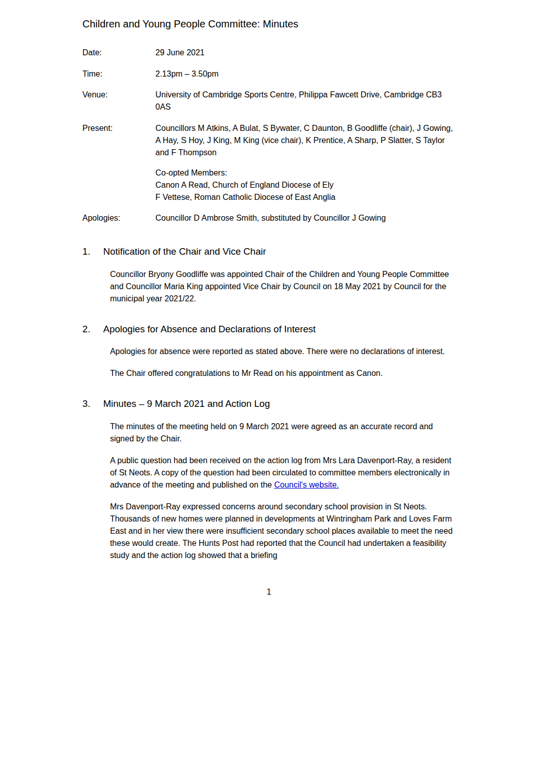Children and Young People Committee: Minutes
Date:
29 June 2021
Time:
2.13pm – 3.50pm
Venue:
University of Cambridge Sports Centre, Philippa Fawcett Drive, Cambridge CB3 0AS
Present:
Councillors M Atkins, A Bulat, S Bywater, C Daunton, B Goodliffe (chair), J Gowing, A Hay, S Hoy, J King, M King (vice chair), K Prentice, A Sharp, P Slatter, S Taylor and F Thompson
Co-opted Members:
Canon A Read, Church of England Diocese of Ely
F Vettese, Roman Catholic Diocese of East Anglia
Apologies:
Councillor D Ambrose Smith, substituted by Councillor J Gowing
1. Notification of the Chair and Vice Chair
Councillor Bryony Goodliffe was appointed Chair of the Children and Young People Committee and Councillor Maria King appointed Vice Chair by Council on 18 May 2021 by Council for the municipal year 2021/22.
2. Apologies for Absence and Declarations of Interest
Apologies for absence were reported as stated above. There were no declarations of interest.
The Chair offered congratulations to Mr Read on his appointment as Canon.
3. Minutes – 9 March 2021 and Action Log
The minutes of the meeting held on 9 March 2021 were agreed as an accurate record and signed by the Chair.
A public question had been received on the action log from Mrs Lara Davenport-Ray, a resident of St Neots. A copy of the question had been circulated to committee members electronically in advance of the meeting and published on the Council's website.
Mrs Davenport-Ray expressed concerns around secondary school provision in St Neots. Thousands of new homes were planned in developments at Wintringham Park and Loves Farm East and in her view there were insufficient secondary school places available to meet the need these would create. The Hunts Post had reported that the Council had undertaken a feasibility study and the action log showed that a briefing
1